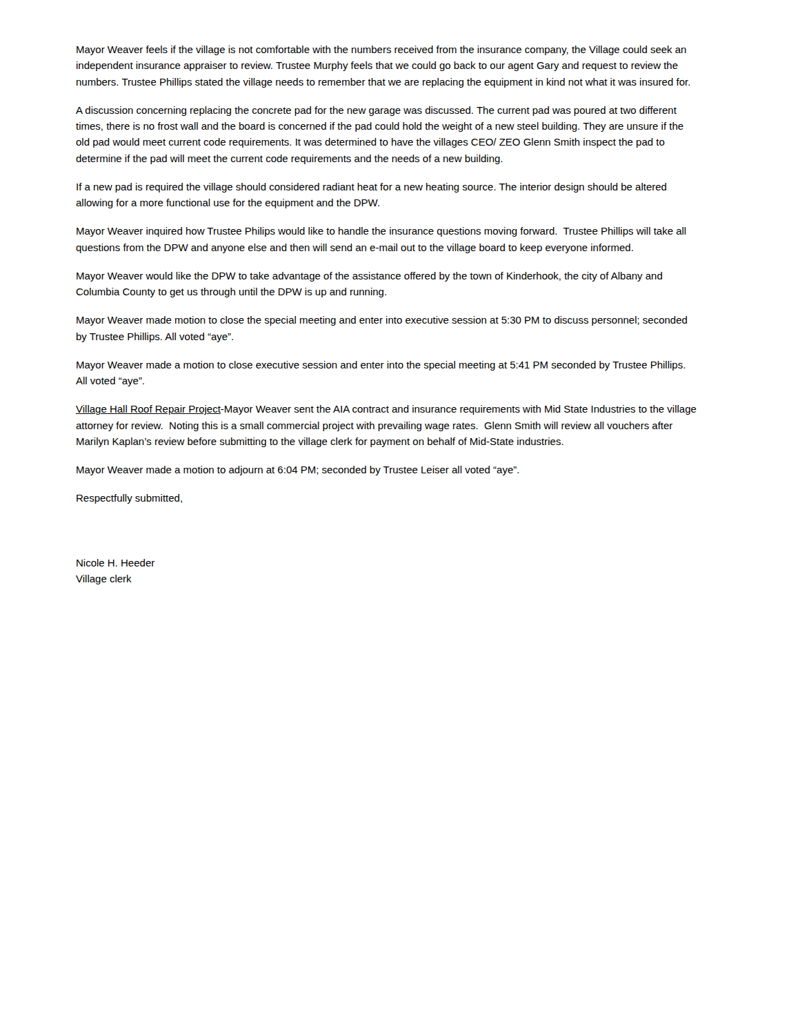Mayor Weaver feels if the village is not comfortable with the numbers received from the insurance company, the Village could seek an independent insurance appraiser to review. Trustee Murphy feels that we could go back to our agent Gary and request to review the numbers. Trustee Phillips stated the village needs to remember that we are replacing the equipment in kind not what it was insured for.
A discussion concerning replacing the concrete pad for the new garage was discussed. The current pad was poured at two different times, there is no frost wall and the board is concerned if the pad could hold the weight of a new steel building. They are unsure if the old pad would meet current code requirements. It was determined to have the villages CEO/ ZEO Glenn Smith inspect the pad to determine if the pad will meet the current code requirements and the needs of a new building.
If a new pad is required the village should considered radiant heat for a new heating source. The interior design should be altered allowing for a more functional use for the equipment and the DPW.
Mayor Weaver inquired how Trustee Philips would like to handle the insurance questions moving forward. Trustee Phillips will take all questions from the DPW and anyone else and then will send an e-mail out to the village board to keep everyone informed.
Mayor Weaver would like the DPW to take advantage of the assistance offered by the town of Kinderhook, the city of Albany and Columbia County to get us through until the DPW is up and running.
Mayor Weaver made motion to close the special meeting and enter into executive session at 5:30 PM to discuss personnel; seconded by Trustee Phillips. All voted “aye”.
Mayor Weaver made a motion to close executive session and enter into the special meeting at 5:41 PM seconded by Trustee Phillips. All voted “aye”.
Village Hall Roof Repair Project-Mayor Weaver sent the AIA contract and insurance requirements with Mid State Industries to the village attorney for review. Noting this is a small commercial project with prevailing wage rates. Glenn Smith will review all vouchers after Marilyn Kaplan’s review before submitting to the village clerk for payment on behalf of Mid-State industries.
Mayor Weaver made a motion to adjourn at 6:04 PM; seconded by Trustee Leiser all voted “aye”.
Respectfully submitted,
Nicole H. Heeder
Village clerk